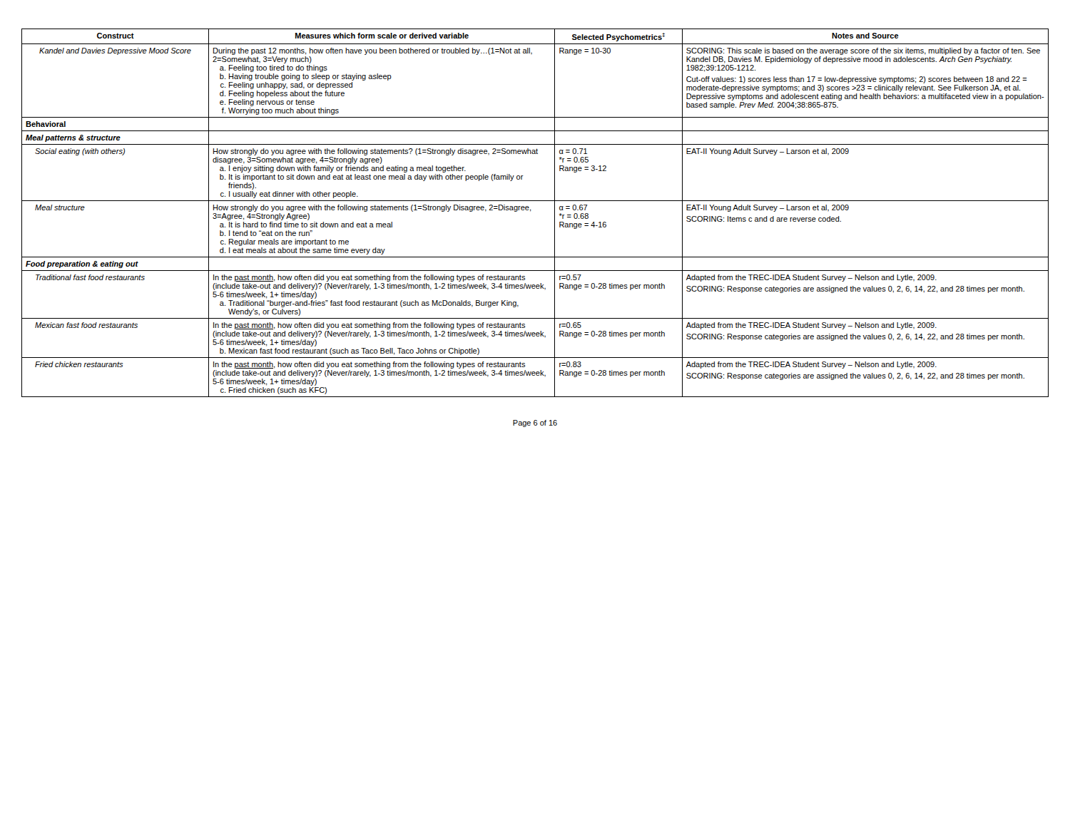| Construct | Measures which form scale or derived variable | Selected Psychometrics ‡ | Notes and Source |
| --- | --- | --- | --- |
| Kandel and Davies Depressive Mood Score | During the past 12 months, how often have you been bothered or troubled by…(1=Not at all, 2=Somewhat, 3=Very much) Feeling too tired to do things Having trouble going to sleep or staying asleep Feeling unhappy, sad, or depressed Feeling hopeless about the future Feeling nervous or tense Worrying too much about things | Range = 10-30 | SCORING: This scale is based on the average score of the six items, multiplied by a factor of ten. See Kandel DB, Davies M. Epidemiology of depressive mood in adolescents. Arch Gen Psychiatry. 1982;39:1205-1212. Cut-off values: 1) scores less than 17 = low-depressive symptoms; 2) scores between 18 and 22 = moderate-depressive symptoms; and 3) scores >23 = clinically relevant. See Fulkerson JA, et al. Depressive symptoms and adolescent eating and health behaviors: a multifaceted view in a population-based sample. Prev Med. 2004;38:865-875. |
| Behavioral | | | |
| Meal patterns & structure | | | |
| Social eating (with others) | How strongly do you agree with the following statements? (1=Strongly disagree, 2=Somewhat disagree, 3=Somewhat agree, 4=Strongly agree) I enjoy sitting down with family or friends and eating a meal together. It is important to sit down and eat at least one meal a day with other people (family or friends). I usually eat dinner with other people. | α = 0.71 *r = 0.65 Range = 3-12 | EAT-II Young Adult Survey – Larson et al, 2009 |
| Meal structure | How strongly do you agree with the following statements (1=Strongly Disagree, 2=Disagree, 3=Agree, 4=Strongly Agree) It is hard to find time to sit down and eat a meal I tend to “eat on the run” Regular meals are important to me I eat meals at about the same time every day | α = 0.67 *r = 0.68 Range = 4-16 | EAT-II Young Adult Survey – Larson et al, 2009 SCORING: Items c and d are reverse coded. |
| Food preparation & eating out | | | |
| Traditional fast food restaurants | In the past month , how often did you eat something from the following types of restaurants (include take-out and delivery)? (Never/rarely, 1-3 times/month, 1-2 times/week, 3-4 times/week, 5-6 times/week, 1+ times/day) Traditional “burger-and-fries” fast food restaurant (such as McDonalds, Burger King, Wendy’s, or Culvers) | r=0.57 Range = 0-28 times per month | Adapted from the TREC-IDEA Student Survey – Nelson and Lytle, 2009. SCORING: Response categories are assigned the values 0, 2, 6, 14, 22, and 28 times per month. |
| Mexican fast food restaurants | In the past month , how often did you eat something from the following types of restaurants (include take-out and delivery)? (Never/rarely, 1-3 times/month, 1-2 times/week, 3-4 times/week, 5-6 times/week, 1+ times/day) Mexican fast food restaurant (such as Taco Bell, Taco Johns or Chipotle) | r=0.65 Range = 0-28 times per month | Adapted from the TREC-IDEA Student Survey – Nelson and Lytle, 2009. SCORING: Response categories are assigned the values 0, 2, 6, 14, 22, and 28 times per month. |
| Fried chicken restaurants | In the past month , how often did you eat something from the following types of restaurants (include take-out and delivery)? (Never/rarely, 1-3 times/month, 1-2 times/week, 3-4 times/week, 5-6 times/week, 1+ times/day) Fried chicken (such as KFC) | r=0.83 Range = 0-28 times per month | Adapted from the TREC-IDEA Student Survey – Nelson and Lytle, 2009. SCORING: Response categories are assigned the values 0, 2, 6, 14, 22, and 28 times per month. |
Page 6 of 16